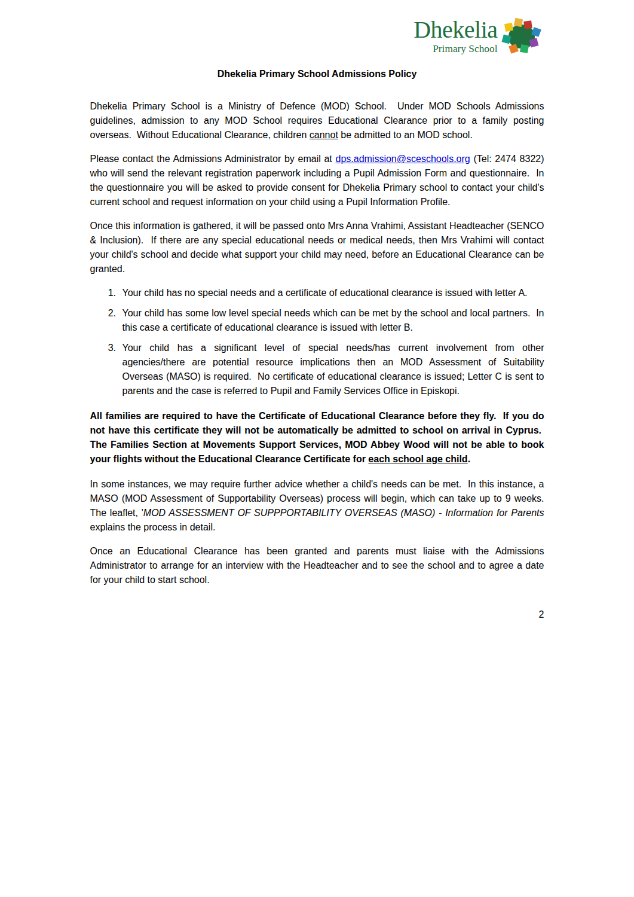Dhekelia
Primary School
Dhekelia Primary School Admissions Policy
Dhekelia Primary School is a Ministry of Defence (MOD) School. Under MOD Schools Admissions guidelines, admission to any MOD School requires Educational Clearance prior to a family posting overseas. Without Educational Clearance, children cannot be admitted to an MOD school.
Please contact the Admissions Administrator by email at dps.admission@sceschools.org (Tel: 2474 8322) who will send the relevant registration paperwork including a Pupil Admission Form and questionnaire. In the questionnaire you will be asked to provide consent for Dhekelia Primary school to contact your child's current school and request information on your child using a Pupil Information Profile.
Once this information is gathered, it will be passed onto Mrs Anna Vrahimi, Assistant Headteacher (SENCO & Inclusion). If there are any special educational needs or medical needs, then Mrs Vrahimi will contact your child's school and decide what support your child may need, before an Educational Clearance can be granted.
Your child has no special needs and a certificate of educational clearance is issued with letter A.
Your child has some low level special needs which can be met by the school and local partners. In this case a certificate of educational clearance is issued with letter B.
Your child has a significant level of special needs/has current involvement from other agencies/there are potential resource implications then an MOD Assessment of Suitability Overseas (MASO) is required. No certificate of educational clearance is issued; Letter C is sent to parents and the case is referred to Pupil and Family Services Office in Episkopi.
All families are required to have the Certificate of Educational Clearance before they fly. If you do not have this certificate they will not be automatically be admitted to school on arrival in Cyprus. The Families Section at Movements Support Services, MOD Abbey Wood will not be able to book your flights without the Educational Clearance Certificate for each school age child.
In some instances, we may require further advice whether a child's needs can be met. In this instance, a MASO (MOD Assessment of Supportability Overseas) process will begin, which can take up to 9 weeks. The leaflet, 'MOD ASSESSMENT OF SUPPPORTABILITY OVERSEAS (MASO) - Information for Parents explains the process in detail.
Once an Educational Clearance has been granted and parents must liaise with the Admissions Administrator to arrange for an interview with the Headteacher and to see the school and to agree a date for your child to start school.
2